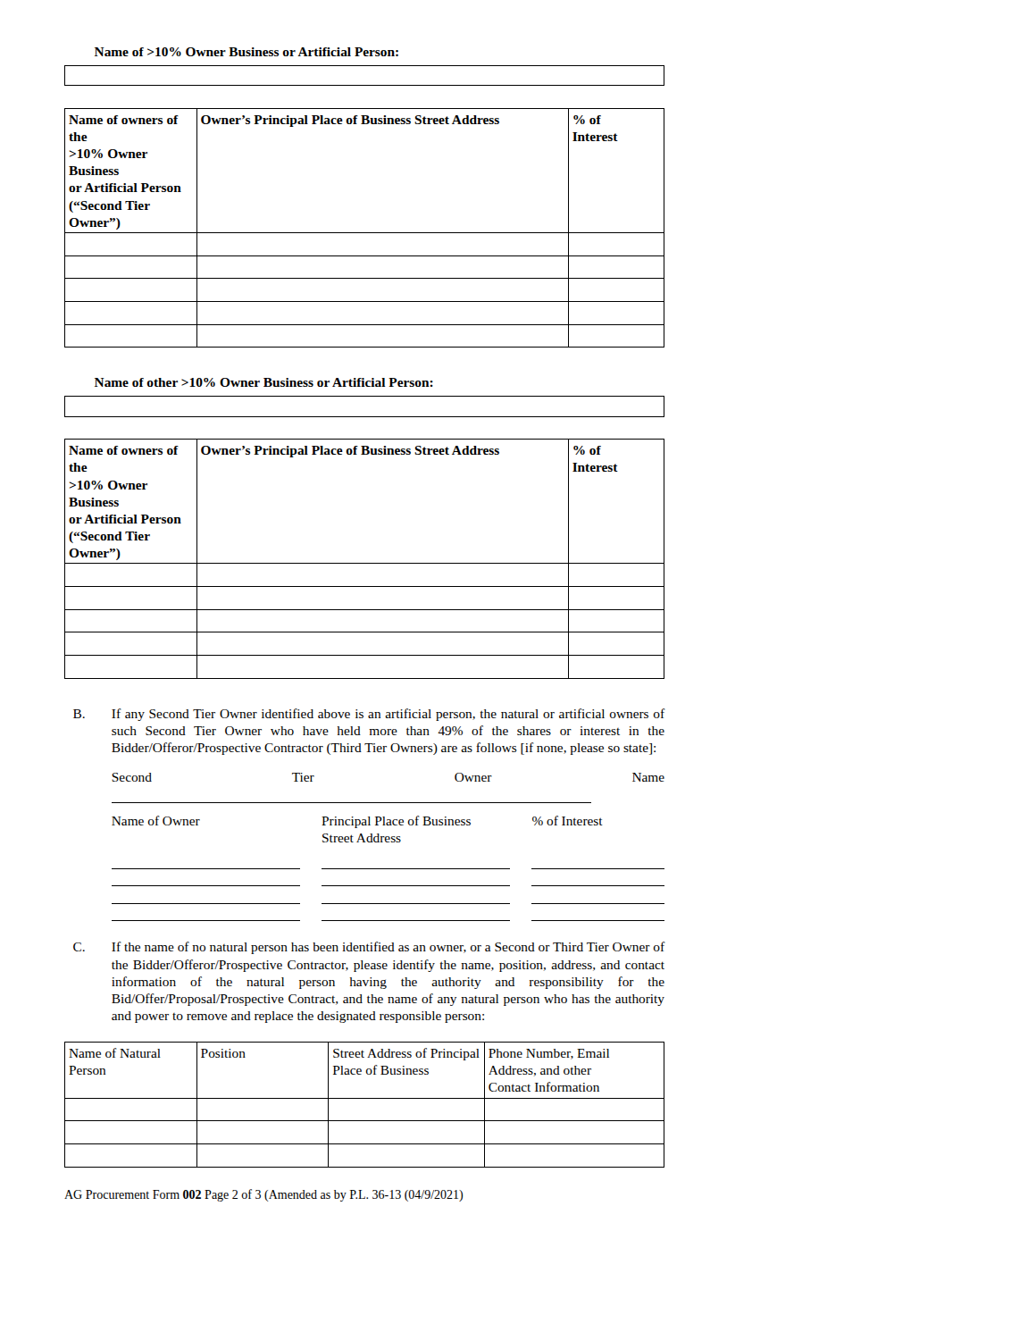Name of >10% Owner Business or Artificial Person:
| Name of owners of the >10% Owner Business or Artificial Person (“Second Tier Owner”) | Owner’s Principal Place of Business Street Address | % of Interest |
| --- | --- | --- |
Name of other >10% Owner Business or Artificial Person:
| Name of owners of the >10% Owner Business or Artificial Person (“Second Tier Owner”) | Owner’s Principal Place of Business Street Address | % of Interest |
| --- | --- | --- |
B.
If any Second Tier Owner identified above is an artificial person, the natural or artificial owners of such Second Tier Owner who have held more than 49% of the shares or interest in the Bidder/Offeror/Prospective Contractor (Third Tier Owners) are as follows [if none, please so state]:
Second Tier Owner Name
| Name of Owner | Principal Place of Business Street Address | % of Interest |
C.
If the name of no natural person has been identified as an owner, or a Second or Third Tier Owner of the Bidder/Offeror/Prospective Contractor, please identify the name, position, address, and contact information of the natural person having the authority and responsibility for the Bid/Offer/Proposal/Prospective Contract, and the name of any natural person who has the authority and power to remove and replace the designated responsible person:
| Name of Natural Person | Position | Street Address of Principal Place of Business | Phone Number, Email Address, and other Contact Information |
| --- | --- | --- | --- |
AG Procurement Form 002 Page 2 of 3 (Amended as by P.L. 36-13 (04/9/2021)